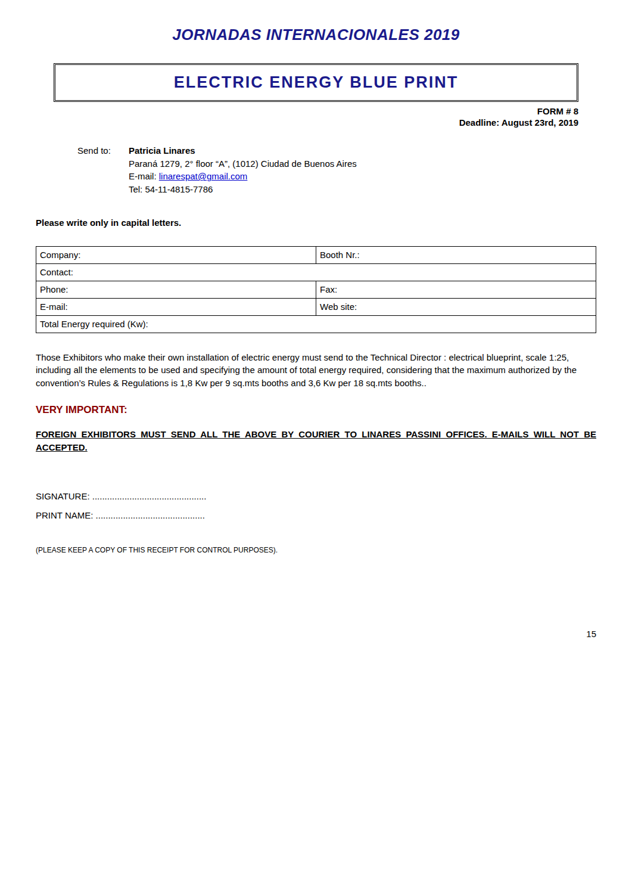JORNADAS INTERNACIONALES 2019
ELECTRIC ENERGY BLUE PRINT
FORM # 8
Deadline: August 23rd, 2019
| Send to: | Patricia Linares |
| | Paraná 1279, 2° floor “A”, (1012) Ciudad de Buenos Aires |
| | E-mail: linarespat@gmail.com |
| | Tel: 54-11-4815-7786 |
Please write only in capital letters.
| Company: | Booth Nr.: |
| Contact: |
| Phone: | Fax: |
| E-mail: | Web site: |
| Total Energy required (Kw): |
Those Exhibitors who make their own installation of electric energy must send to the Technical Director : electrical blueprint, scale 1:25, including all the elements to be used and specifying the amount of total energy required, considering that the maximum authorized by the convention’s Rules & Regulations is 1,8 Kw per 9 sq.mts booths and 3,6 Kw per 18 sq.mts booths..
VERY IMPORTANT:
FOREIGN EXHIBITORS MUST SEND ALL THE ABOVE BY COURIER TO LINARES PASSINI OFFICES. E-MAILS WILL NOT BE ACCEPTED.
SIGNATURE: ..............................................
PRINT NAME: ............................................
(PLEASE KEEP A COPY OF THIS RECEIPT FOR CONTROL PURPOSES).
15